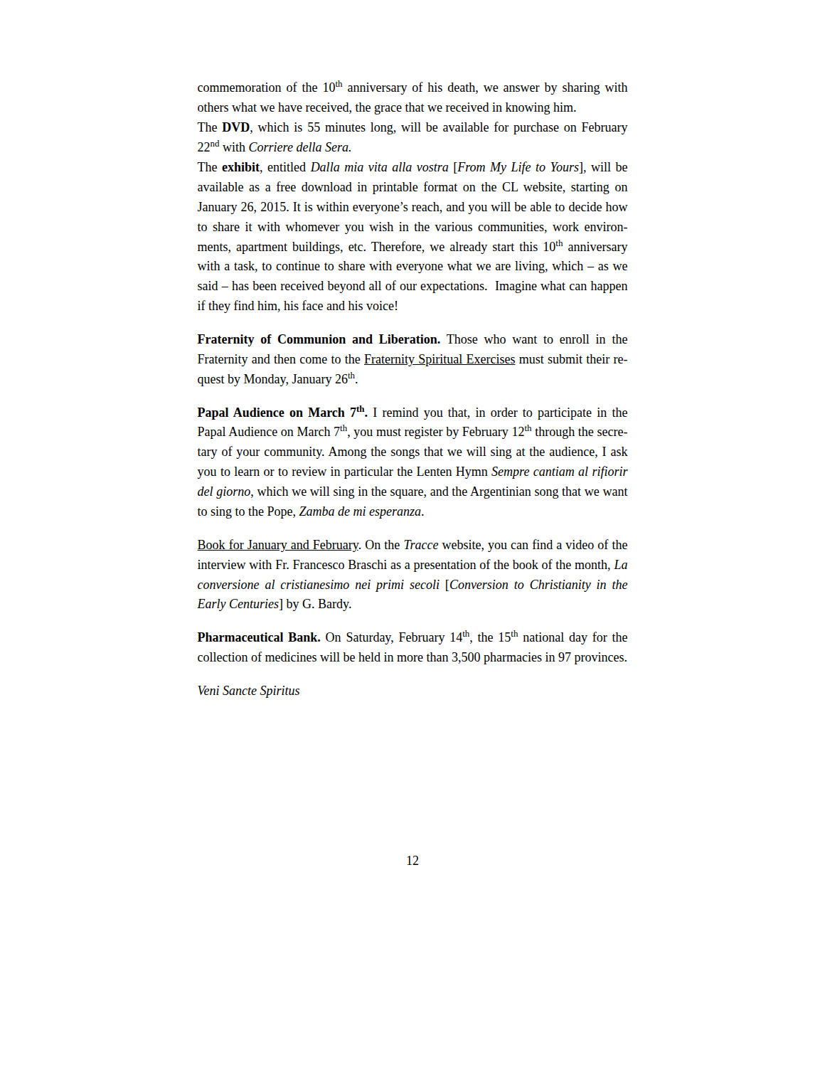commemoration of the 10th anniversary of his death, we answer by sharing with others what we have received, the grace that we received in knowing him.
The DVD, which is 55 minutes long, will be available for purchase on February 22nd with Corriere della Sera.
The exhibit, entitled Dalla mia vita alla vostra [From My Life to Yours], will be available as a free download in printable format on the CL website, starting on January 26, 2015. It is within everyone’s reach, and you will be able to decide how to share it with whomever you wish in the various communities, work environments, apartment buildings, etc. Therefore, we already start this 10th anniversary with a task, to continue to share with everyone what we are living, which – as we said – has been received beyond all of our expectations. Imagine what can happen if they find him, his face and his voice!
Fraternity of Communion and Liberation. Those who want to enroll in the Fraternity and then come to the Fraternity Spiritual Exercises must submit their request by Monday, January 26th.
Papal Audience on March 7th. I remind you that, in order to participate in the Papal Audience on March 7th, you must register by February 12th through the secretary of your community. Among the songs that we will sing at the audience, I ask you to learn or to review in particular the Lenten Hymn Sempre cantiam al rifiorir del giorno, which we will sing in the square, and the Argentinian song that we want to sing to the Pope, Zamba de mi esperanza.
Book for January and February. On the Tracce website, you can find a video of the interview with Fr. Francesco Braschi as a presentation of the book of the month, La conversione al cristianesimo nei primi secoli [Conversion to Christianity in the Early Centuries] by G. Bardy.
Pharmaceutical Bank. On Saturday, February 14th, the 15th national day for the collection of medicines will be held in more than 3,500 pharmacies in 97 provinces.
Veni Sancte Spiritus
12